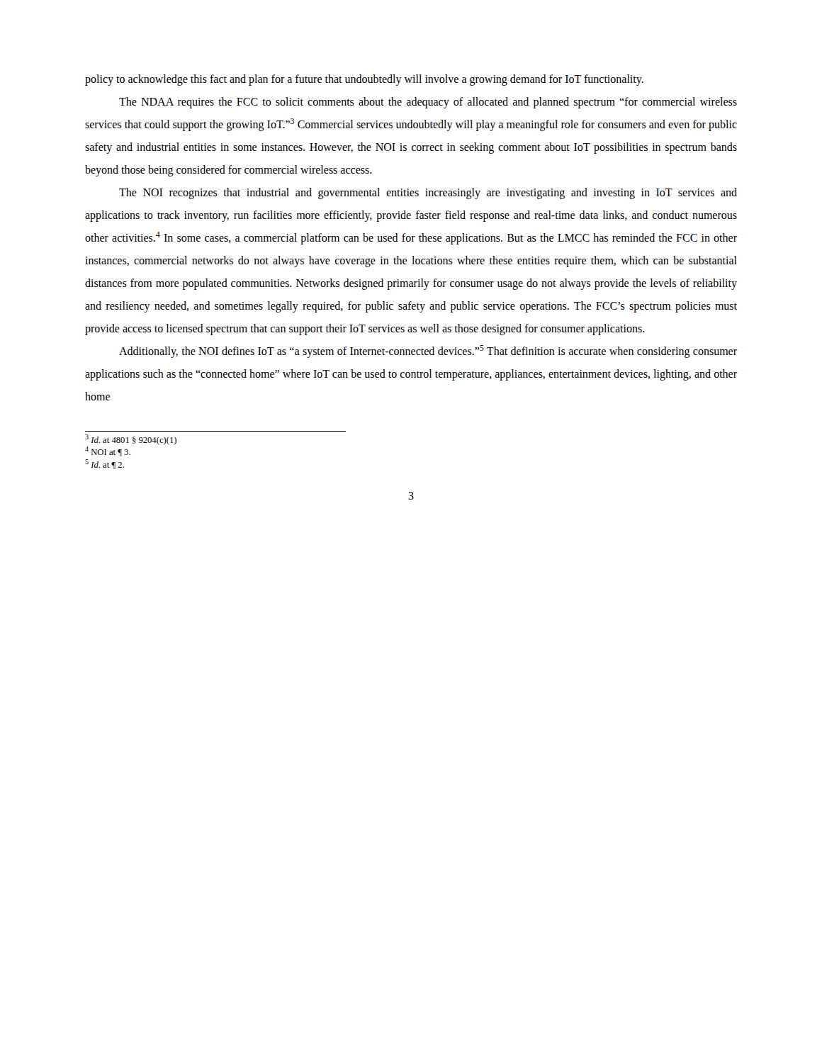policy to acknowledge this fact and plan for a future that undoubtedly will involve a growing demand for IoT functionality.
The NDAA requires the FCC to solicit comments about the adequacy of allocated and planned spectrum “for commercial wireless services that could support the growing IoT.”3 Commercial services undoubtedly will play a meaningful role for consumers and even for public safety and industrial entities in some instances. However, the NOI is correct in seeking comment about IoT possibilities in spectrum bands beyond those being considered for commercial wireless access.
The NOI recognizes that industrial and governmental entities increasingly are investigating and investing in IoT services and applications to track inventory, run facilities more efficiently, provide faster field response and real-time data links, and conduct numerous other activities.4 In some cases, a commercial platform can be used for these applications. But as the LMCC has reminded the FCC in other instances, commercial networks do not always have coverage in the locations where these entities require them, which can be substantial distances from more populated communities. Networks designed primarily for consumer usage do not always provide the levels of reliability and resiliency needed, and sometimes legally required, for public safety and public service operations. The FCC’s spectrum policies must provide access to licensed spectrum that can support their IoT services as well as those designed for consumer applications.
Additionally, the NOI defines IoT as “a system of Internet-connected devices.”5 That definition is accurate when considering consumer applications such as the “connected home” where IoT can be used to control temperature, appliances, entertainment devices, lighting, and other home
3 Id. at 4801 § 9204(c)(1)
4 NOI at ¶ 3.
5 Id. at ¶ 2.
3